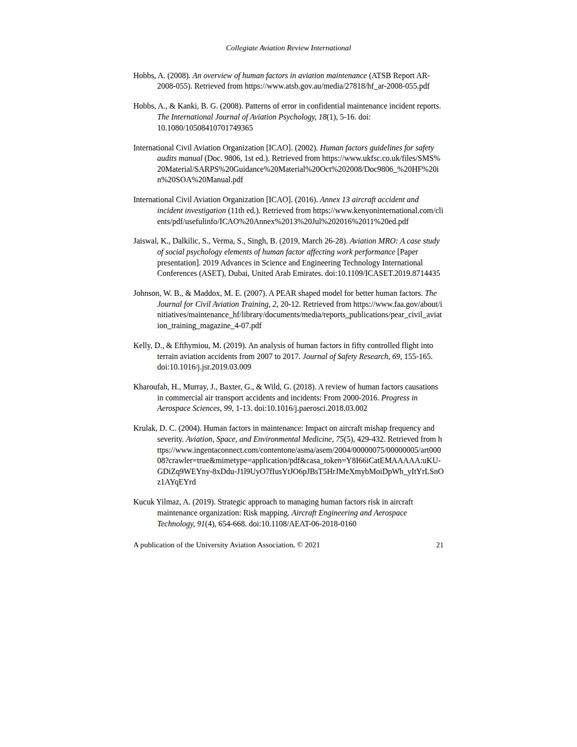Collegiate Aviation Review International
Hobbs, A. (2008). An overview of human factors in aviation maintenance (ATSB Report AR-2008-055). Retrieved from https://www.atsb.gov.au/media/27818/hf_ar-2008-055.pdf
Hobbs, A., & Kanki, B. G. (2008). Patterns of error in confidential maintenance incident reports. The International Journal of Aviation Psychology, 18(1), 5-16. doi: 10.1080/10508410701749365
International Civil Aviation Organization [ICAO]. (2002). Human factors guidelines for safety audits manual (Doc. 9806, 1st ed.). Retrieved from https://www.ukfsc.co.uk/files/SMS%20Material/SARPS%20Guidance%20Material%20Oct%202008/Doc9806_%20HF%20in%20SOA%20Manual.pdf
International Civil Aviation Organization [ICAO]. (2016). Annex 13 aircraft accident and incident investigation (11th ed.). Retrieved from https://www.kenyoninternational.com/clients/pdf/usefulinfo/ICAO%20Annex%2013%20Jul%202016%2011%20ed.pdf
Jaiswal, K., Dalkilic, S., Verma, S., Singh, B. (2019, March 26-28). Aviation MRO: A case study of social psychology elements of human factor affecting work performance [Paper presentation]. 2019 Advances in Science and Engineering Technology International Conferences (ASET), Dubai, United Arab Emirates. doi:10.1109/ICASET.2019.8714435
Johnson, W. B., & Maddox, M. E. (2007). A PEAR shaped model for better human factors. The Journal for Civil Aviation Training, 2, 20-12. Retrieved from https://www.faa.gov/about/initiatives/maintenance_hf/library/documents/media/reports_publications/pear_civil_aviation_training_magazine_4-07.pdf
Kelly, D., & Efthymiou, M. (2019). An analysis of human factors in fifty controlled flight into terrain aviation accidents from 2007 to 2017. Journal of Safety Research, 69, 155-165. doi:10.1016/j.jsr.2019.03.009
Kharoufah, H., Murray, J., Baxter, G., & Wild, G. (2018). A review of human factors causations in commercial air transport accidents and incidents: From 2000-2016. Progress in Aerospace Sciences, 99, 1-13. doi:10.1016/j.paerosci.2018.03.002
Krulak, D. C. (2004). Human factors in maintenance: Impact on aircraft mishap frequency and severity. Aviation, Space, and Environmental Medicine, 75(5), 429-432. Retrieved from https://www.ingentaconnect.com/contentone/asma/asem/2004/00000075/00000005/art00008?crawler=true&mimetype=application/pdf&casa_token=Y8I66iCatEMAAAAA:uKU-GDiZq9WEYny-8xDdu-J1l9UyO7fIusYtJO6pJBsT5HrJMeXmybMoiDpWh_yItYrLSnOz1AYqEYrd
Kucuk Yilmaz, A. (2019). Strategic approach to managing human factors risk in aircraft maintenance organization: Risk mapping. Aircraft Engineering and Aerospace Technology, 91(4), 654-668. doi:10.1108/AEAT-06-2018-0160
A publication of the University Aviation Association, © 2021 21